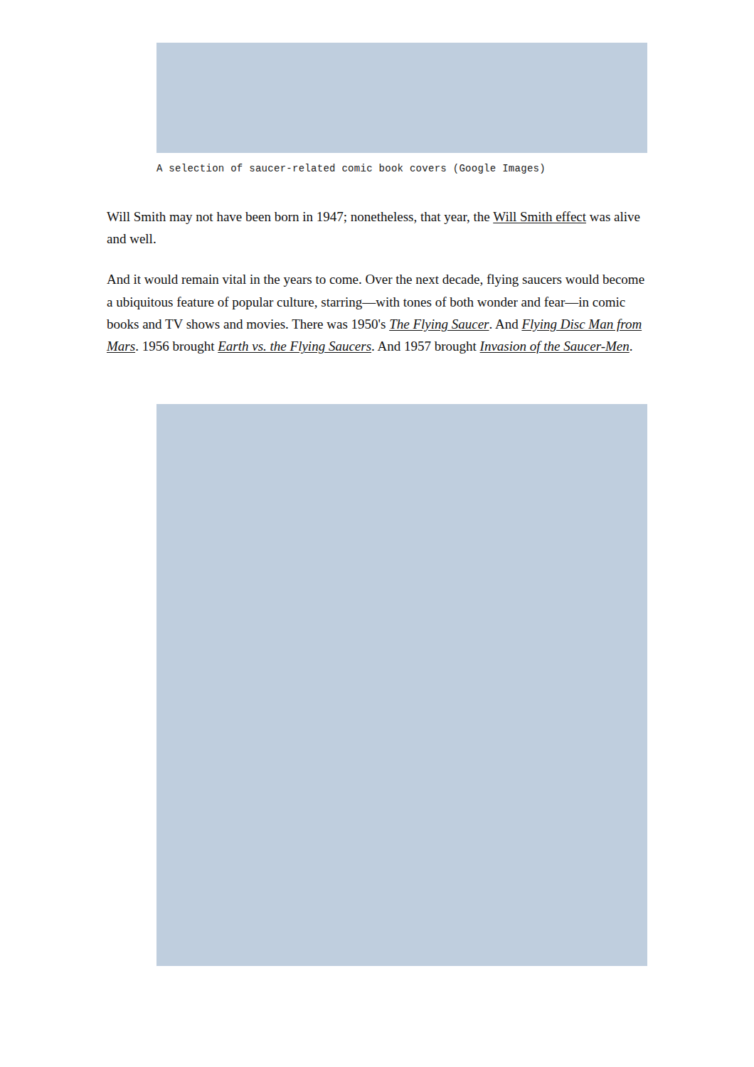A selection of saucer-related comic book covers (Google Images)
Will Smith may not have been born in 1947; nonetheless, that year, the Will Smith effect was alive and well.
And it would remain vital in the years to come. Over the next decade, flying saucers would become a ubiquitous feature of popular culture, starring—with tones of both wonder and fear—in comic books and TV shows and movies. There was 1950's The Flying Saucer. And Flying Disc Man from Mars. 1956 brought Earth vs. the Flying Saucers. And 1957 brought Invasion of the Saucer-Men.